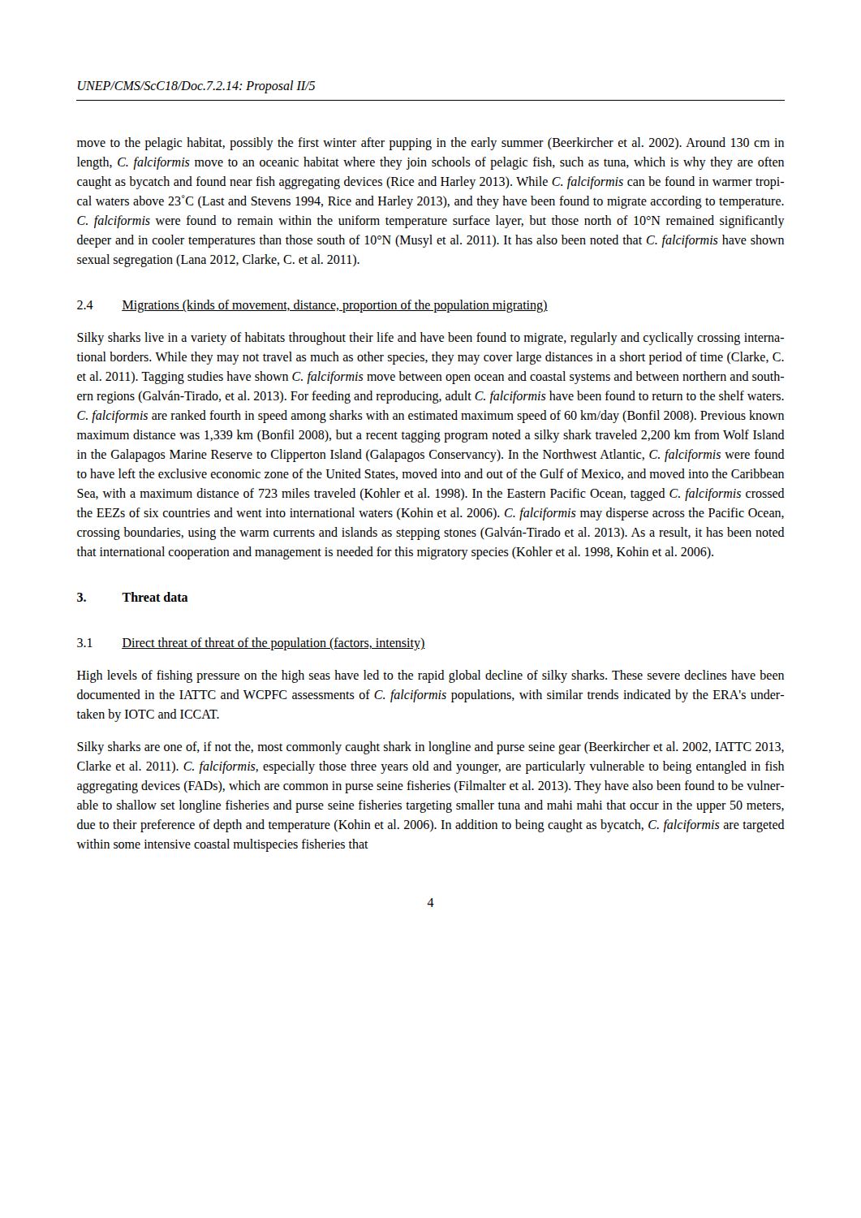UNEP/CMS/ScC18/Doc.7.2.14: Proposal II/5
move to the pelagic habitat, possibly the first winter after pupping in the early summer (Beerkircher et al. 2002). Around 130 cm in length, C. falciformis move to an oceanic habitat where they join schools of pelagic fish, such as tuna, which is why they are often caught as bycatch and found near fish aggregating devices (Rice and Harley 2013). While C. falciformis can be found in warmer tropical waters above 23˚C (Last and Stevens 1994, Rice and Harley 2013), and they have been found to migrate according to temperature. C. falciformis were found to remain within the uniform temperature surface layer, but those north of 10°N remained significantly deeper and in cooler temperatures than those south of 10°N (Musyl et al. 2011). It has also been noted that C. falciformis have shown sexual segregation (Lana 2012, Clarke, C. et al. 2011).
2.4 Migrations (kinds of movement, distance, proportion of the population migrating)
Silky sharks live in a variety of habitats throughout their life and have been found to migrate, regularly and cyclically crossing international borders. While they may not travel as much as other species, they may cover large distances in a short period of time (Clarke, C. et al. 2011). Tagging studies have shown C. falciformis move between open ocean and coastal systems and between northern and southern regions (Galván-Tirado, et al. 2013). For feeding and reproducing, adult C. falciformis have been found to return to the shelf waters. C. falciformis are ranked fourth in speed among sharks with an estimated maximum speed of 60 km/day (Bonfil 2008). Previous known maximum distance was 1,339 km (Bonfil 2008), but a recent tagging program noted a silky shark traveled 2,200 km from Wolf Island in the Galapagos Marine Reserve to Clipperton Island (Galapagos Conservancy). In the Northwest Atlantic, C. falciformis were found to have left the exclusive economic zone of the United States, moved into and out of the Gulf of Mexico, and moved into the Caribbean Sea, with a maximum distance of 723 miles traveled (Kohler et al. 1998). In the Eastern Pacific Ocean, tagged C. falciformis crossed the EEZs of six countries and went into international waters (Kohin et al. 2006). C. falciformis may disperse across the Pacific Ocean, crossing boundaries, using the warm currents and islands as stepping stones (Galván-Tirado et al. 2013). As a result, it has been noted that international cooperation and management is needed for this migratory species (Kohler et al. 1998, Kohin et al. 2006).
3. Threat data
3.1 Direct threat of threat of the population (factors, intensity)
High levels of fishing pressure on the high seas have led to the rapid global decline of silky sharks. These severe declines have been documented in the IATTC and WCPFC assessments of C. falciformis populations, with similar trends indicated by the ERA's undertaken by IOTC and ICCAT.
Silky sharks are one of, if not the, most commonly caught shark in longline and purse seine gear (Beerkircher et al. 2002, IATTC 2013, Clarke et al. 2011). C. falciformis, especially those three years old and younger, are particularly vulnerable to being entangled in fish aggregating devices (FADs), which are common in purse seine fisheries (Filmalter et al. 2013). They have also been found to be vulnerable to shallow set longline fisheries and purse seine fisheries targeting smaller tuna and mahi mahi that occur in the upper 50 meters, due to their preference of depth and temperature (Kohin et al. 2006). In addition to being caught as bycatch, C. falciformis are targeted within some intensive coastal multispecies fisheries that
4